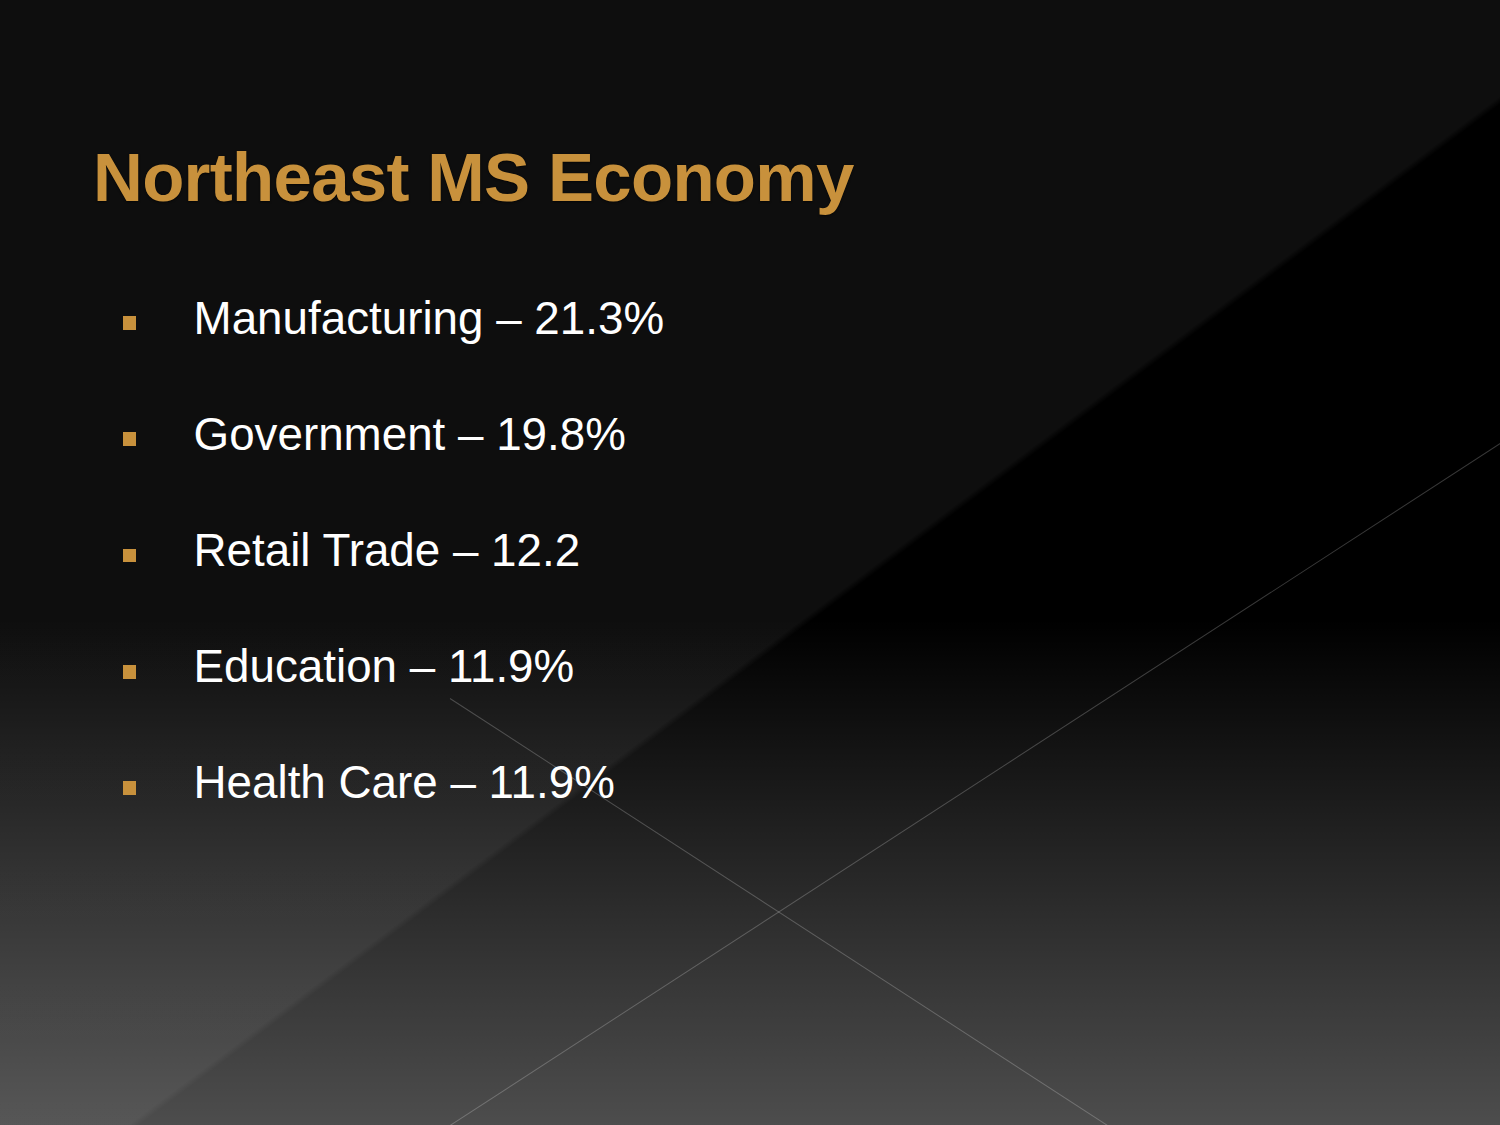Northeast MS Economy
Manufacturing – 21.3%
Government – 19.8%
Retail Trade – 12.2
Education – 11.9%
Health Care – 11.9%